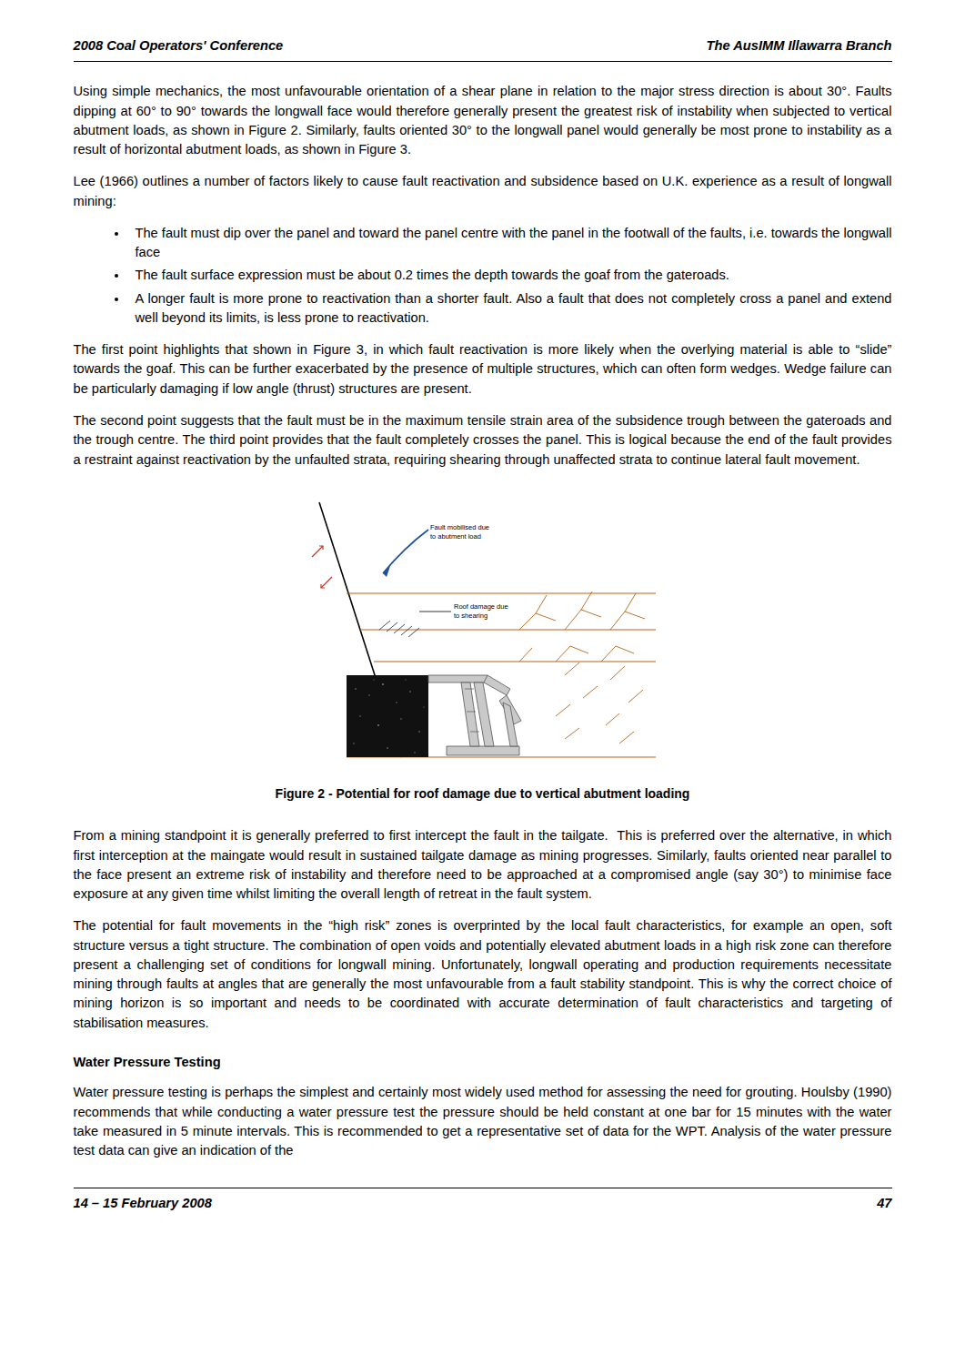2008 Coal Operators' Conference
The AusIMM Illawarra Branch
Using simple mechanics, the most unfavourable orientation of a shear plane in relation to the major stress direction is about 30°. Faults dipping at 60° to 90° towards the longwall face would therefore generally present the greatest risk of instability when subjected to vertical abutment loads, as shown in Figure 2. Similarly, faults oriented 30° to the longwall panel would generally be most prone to instability as a result of horizontal abutment loads, as shown in Figure 3.
Lee (1966) outlines a number of factors likely to cause fault reactivation and subsidence based on U.K. experience as a result of longwall mining:
The fault must dip over the panel and toward the panel centre with the panel in the footwall of the faults, i.e. towards the longwall face
The fault surface expression must be about 0.2 times the depth towards the goaf from the gateroads.
A longer fault is more prone to reactivation than a shorter fault. Also a fault that does not completely cross a panel and extend well beyond its limits, is less prone to reactivation.
The first point highlights that shown in Figure 3, in which fault reactivation is more likely when the overlying material is able to “slide” towards the goaf. This can be further exacerbated by the presence of multiple structures, which can often form wedges. Wedge failure can be particularly damaging if low angle (thrust) structures are present.
The second point suggests that the fault must be in the maximum tensile strain area of the subsidence trough between the gateroads and the trough centre. The third point provides that the fault completely crosses the panel. This is logical because the end of the fault provides a restraint against reactivation by the unfaulted strata, requiring shearing through unaffected strata to continue lateral fault movement.
Fault mobilised due to abutment load Roof damage due to shearing
Figure 2 - Potential for roof damage due to vertical abutment loading
From a mining standpoint it is generally preferred to first intercept the fault in the tailgate. This is preferred over the alternative, in which first interception at the maingate would result in sustained tailgate damage as mining progresses. Similarly, faults oriented near parallel to the face present an extreme risk of instability and therefore need to be approached at a compromised angle (say 30°) to minimise face exposure at any given time whilst limiting the overall length of retreat in the fault system.
The potential for fault movements in the “high risk” zones is overprinted by the local fault characteristics, for example an open, soft structure versus a tight structure. The combination of open voids and potentially elevated abutment loads in a high risk zone can therefore present a challenging set of conditions for longwall mining. Unfortunately, longwall operating and production requirements necessitate mining through faults at angles that are generally the most unfavourable from a fault stability standpoint. This is why the correct choice of mining horizon is so important and needs to be coordinated with accurate determination of fault characteristics and targeting of stabilisation measures.
Water Pressure Testing
Water pressure testing is perhaps the simplest and certainly most widely used method for assessing the need for grouting. Houlsby (1990) recommends that while conducting a water pressure test the pressure should be held constant at one bar for 15 minutes with the water take measured in 5 minute intervals. This is recommended to get a representative set of data for the WPT. Analysis of the water pressure test data can give an indication of the
14 – 15 February 2008
47